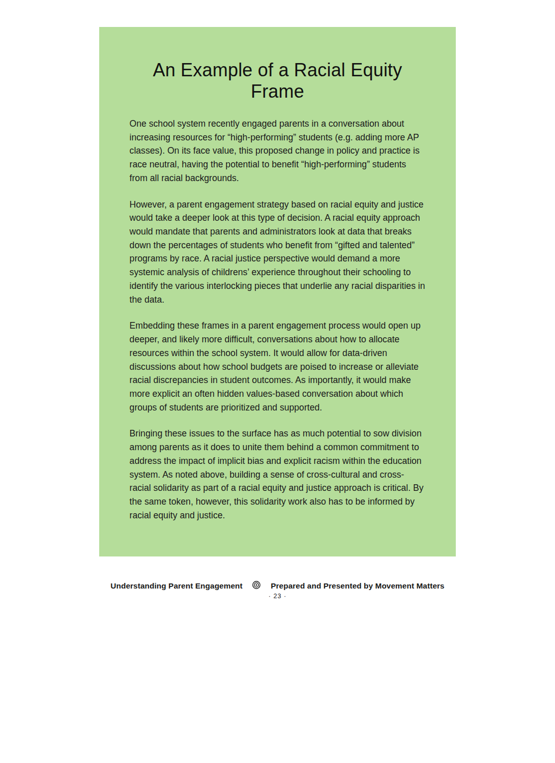An Example of a Racial Equity Frame
One school system recently engaged parents in a conversation about increasing resources for “high-performing” students (e.g. adding more AP classes). On its face value, this proposed change in policy and practice is race neutral, having the potential to benefit “high-performing” students from all racial backgrounds.
However, a parent engagement strategy based on racial equity and justice would take a deeper look at this type of decision. A racial equity approach would mandate that parents and administrators look at data that breaks down the percentages of students who benefit from “gifted and talented” programs by race. A racial justice perspective would demand a more systemic analysis of childrens’ experience throughout their schooling to identify the various interlocking pieces that underlie any racial disparities in the data.
Embedding these frames in a parent engagement process would open up deeper, and likely more difficult, conversations about how to allocate resources within the school system. It would allow for data-driven discussions about how school budgets are poised to increase or alleviate racial discrepancies in student outcomes. As importantly, it would make more explicit an often hidden values-based conversation about which groups of students are prioritized and supported.
Bringing these issues to the surface has as much potential to sow division among parents as it does to unite them behind a common commitment to address the impact of implicit bias and explicit racism within the education system. As noted above, building a sense of cross-cultural and cross-racial solidarity as part of a racial equity and justice approach is critical. By the same token, however, this solidarity work also has to be informed by racial equity and justice.
Understanding Parent Engagement Prepared and Presented by Movement Matters
· 23 ·